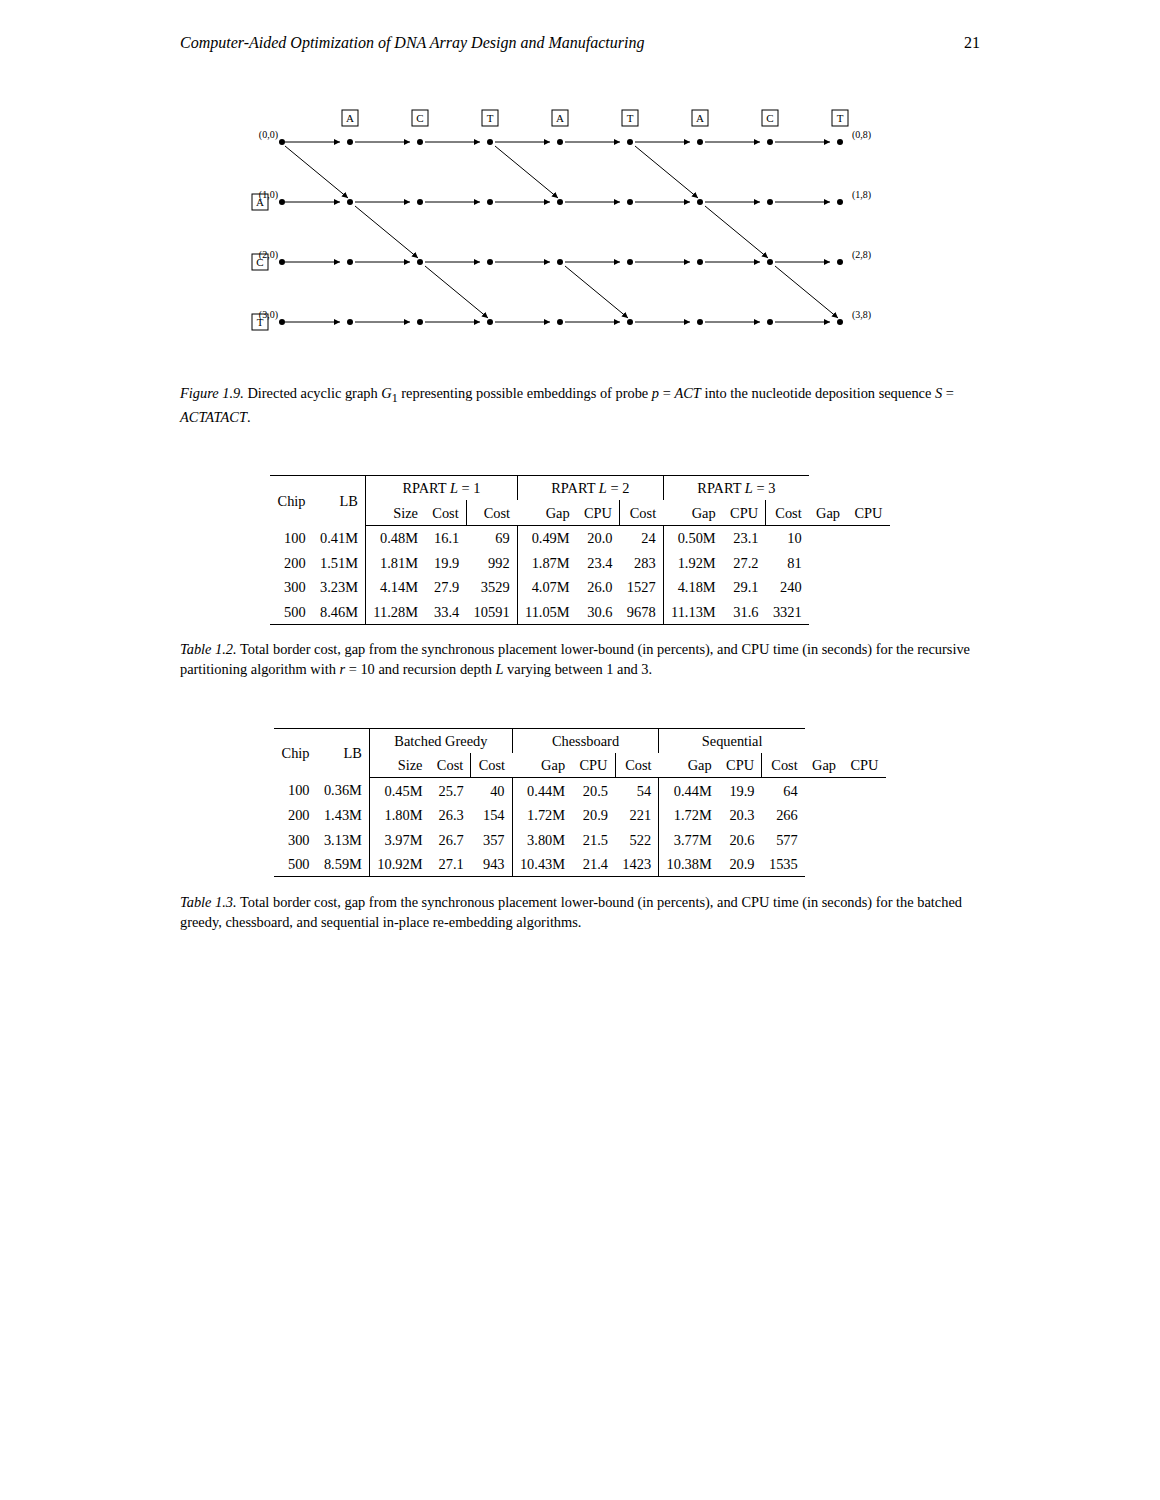Computer-Aided Optimization of DNA Array Design and Manufacturing 21
A C T A T A C T A C T (0,0) (1,0) (2,0) (3,0) (0,8) (1,8) (2,8) (3,8)
Figure 1.9. Directed acyclic graph G1 representing possible embeddings of probe p = ACT into the nucleotide deposition sequence S = ACTATACT.
| Chip | LB | RPART L = 1 | RPART L = 2 | RPART L = 3 |
| --- | --- | --- | --- | --- |
| Size | Cost | Cost | Gap | CPU | Cost | Gap | CPU | Cost | Gap | CPU |
| 100 | 0.41M | 0.48M | 16.1 | 69 | 0.49M | 20.0 | 24 | 0.50M | 23.1 | 10 |
| 200 | 1.51M | 1.81M | 19.9 | 992 | 1.87M | 23.4 | 283 | 1.92M | 27.2 | 81 |
| 300 | 3.23M | 4.14M | 27.9 | 3529 | 4.07M | 26.0 | 1527 | 4.18M | 29.1 | 240 |
| 500 | 8.46M | 11.28M | 33.4 | 10591 | 11.05M | 30.6 | 9678 | 11.13M | 31.6 | 3321 |
Table 1.2. Total border cost, gap from the synchronous placement lower-bound (in percents), and CPU time (in seconds) for the recursive partitioning algorithm with r = 10 and recursion depth L varying between 1 and 3.
| Chip | LB | Batched Greedy | Chessboard | Sequential |
| --- | --- | --- | --- | --- |
| Size | Cost | Cost | Gap | CPU | Cost | Gap | CPU | Cost | Gap | CPU |
| 100 | 0.36M | 0.45M | 25.7 | 40 | 0.44M | 20.5 | 54 | 0.44M | 19.9 | 64 |
| 200 | 1.43M | 1.80M | 26.3 | 154 | 1.72M | 20.9 | 221 | 1.72M | 20.3 | 266 |
| 300 | 3.13M | 3.97M | 26.7 | 357 | 3.80M | 21.5 | 522 | 3.77M | 20.6 | 577 |
| 500 | 8.59M | 10.92M | 27.1 | 943 | 10.43M | 21.4 | 1423 | 10.38M | 20.9 | 1535 |
Table 1.3. Total border cost, gap from the synchronous placement lower-bound (in percents), and CPU time (in seconds) for the batched greedy, chessboard, and sequential in-place re-embedding algorithms.